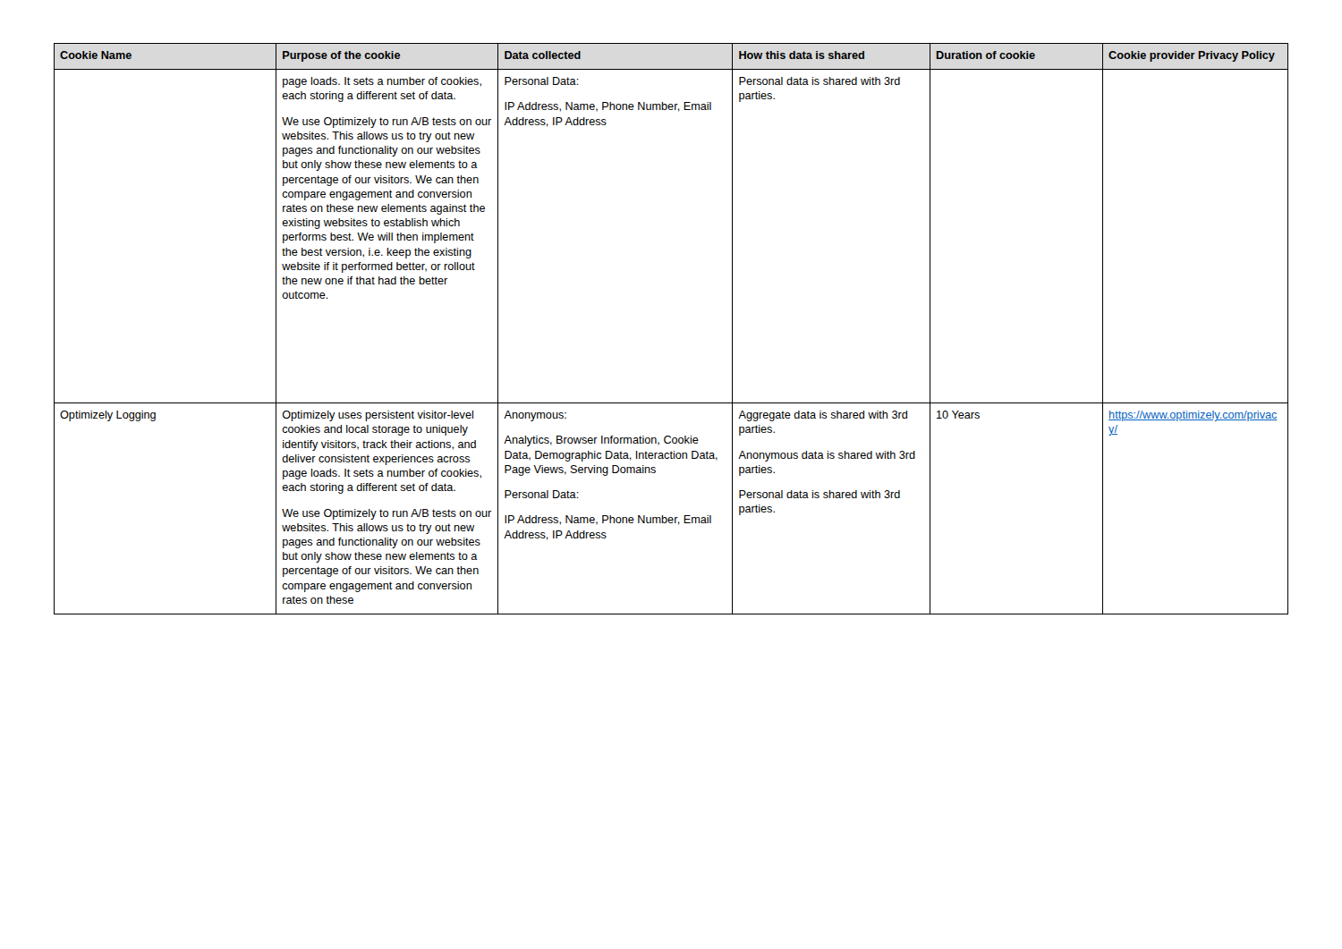| Cookie Name | Purpose of the cookie | Data collected | How this data is shared | Duration of cookie | Cookie provider Privacy Policy |
| --- | --- | --- | --- | --- | --- |
| | page loads. It sets a number of cookies, each storing a different set of data. We use Optimizely to run A/B tests on our websites. This allows us to try out new pages and functionality on our websites but only show these new elements to a percentage of our visitors. We can then compare engagement and conversion rates on these new elements against the existing websites to establish which performs best. We will then implement the best version, i.e. keep the existing website if it performed better, or rollout the new one if that had the better outcome. | Personal Data: IP Address, Name, Phone Number, Email Address, IP Address | Personal data is shared with 3rd parties. | | |
| Optimizely Logging | Optimizely uses persistent visitor-level cookies and local storage to uniquely identify visitors, track their actions, and deliver consistent experiences across page loads. It sets a number of cookies, each storing a different set of data. We use Optimizely to run A/B tests on our websites. This allows us to try out new pages and functionality on our websites but only show these new elements to a percentage of our visitors. We can then compare engagement and conversion rates on these | Anonymous: Analytics, Browser Information, Cookie Data, Demographic Data, Interaction Data, Page Views, Serving Domains Personal Data: IP Address, Name, Phone Number, Email Address, IP Address | Aggregate data is shared with 3rd parties. Anonymous data is shared with 3rd parties. Personal data is shared with 3rd parties. | 10 Years | https://www.optimizely.com/privacy/ |